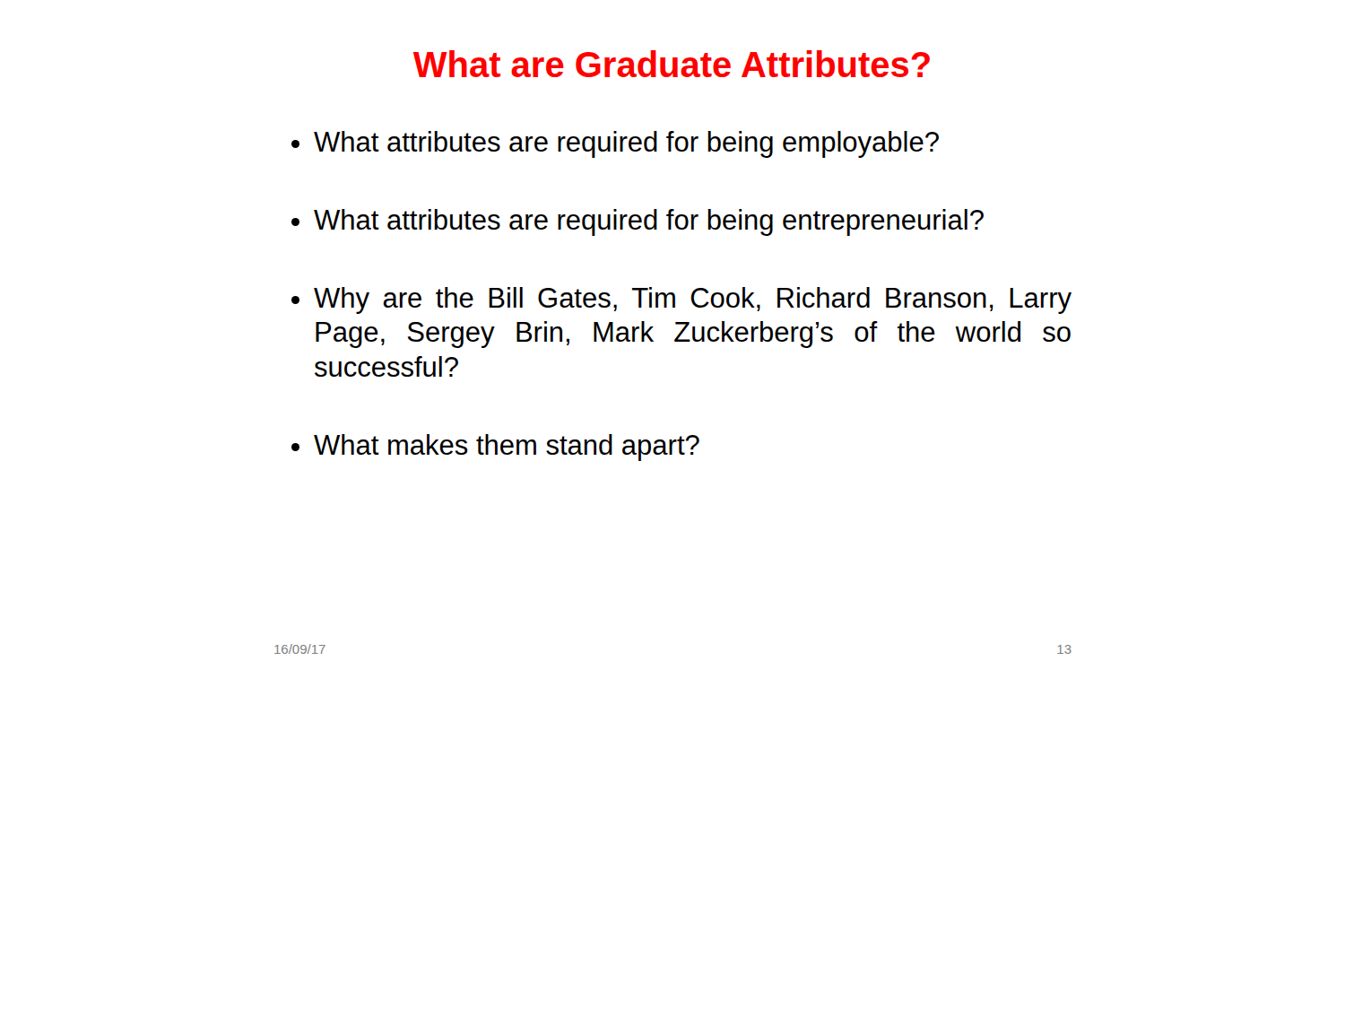What are Graduate Attributes?
What attributes are required for being employable?
What attributes are required for being entrepreneurial?
Why are the Bill Gates, Tim Cook, Richard Branson, Larry Page, Sergey Brin, Mark Zuckerberg’s of the world so successful?
What makes them stand apart?
16/09/17 13